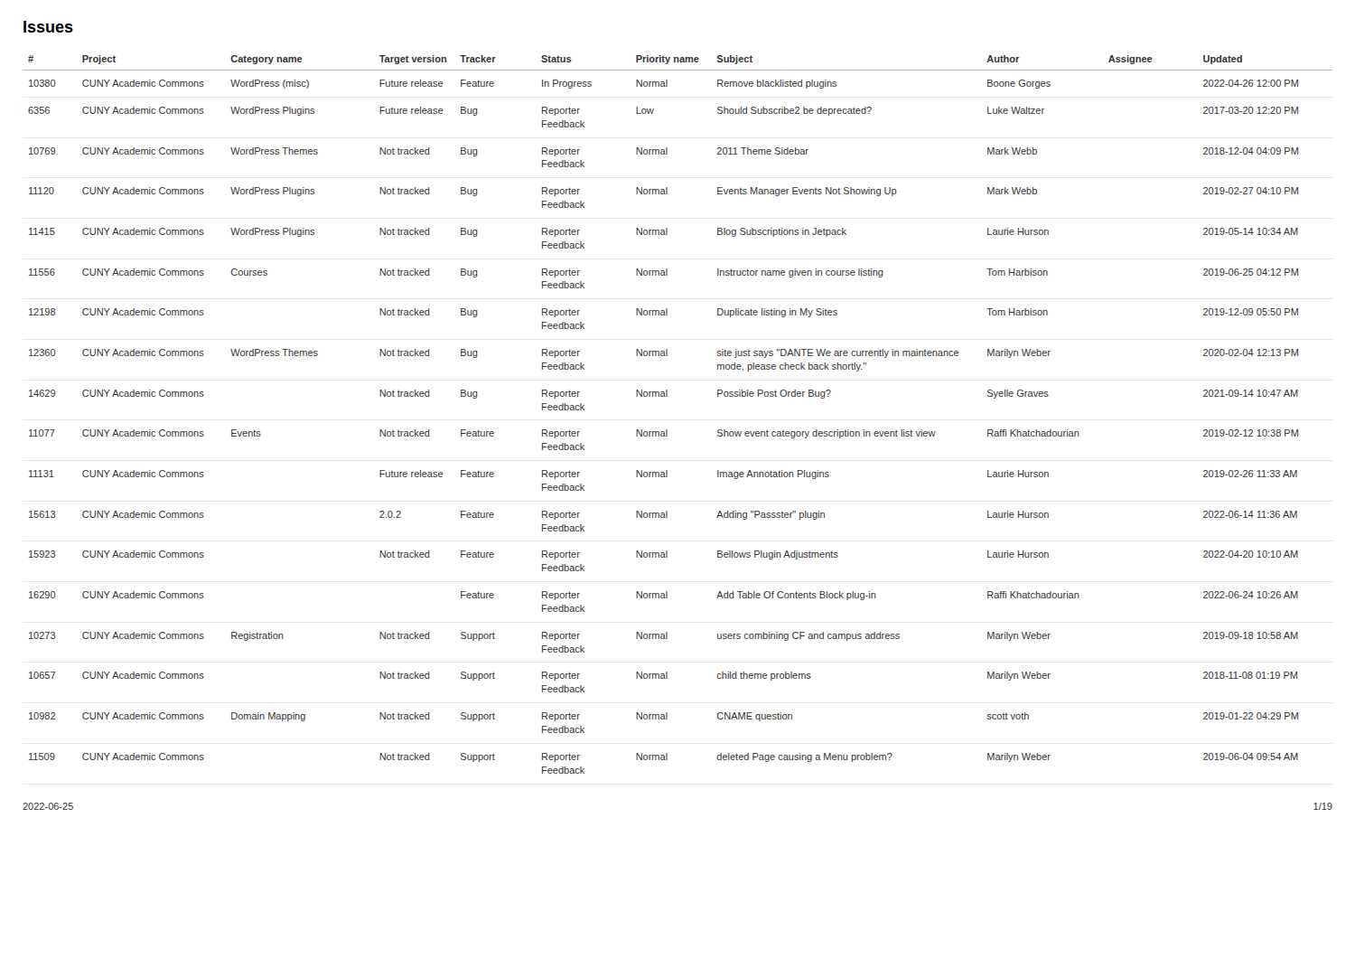Issues
| # | Project | Category name | Target version | Tracker | Status | Priority name | Subject | Author | Assignee | Updated |
| --- | --- | --- | --- | --- | --- | --- | --- | --- | --- | --- |
| 10380 | CUNY Academic Commons | WordPress (misc) | Future release | Feature | In Progress | Normal | Remove blacklisted plugins | Boone Gorges | | 2022-04-26 12:00 PM |
| 6356 | CUNY Academic Commons | WordPress Plugins | Future release | Bug | Reporter Feedback | Low | Should Subscribe2 be deprecated? | Luke Waltzer | | 2017-03-20 12:20 PM |
| 10769 | CUNY Academic Commons | WordPress Themes | Not tracked | Bug | Reporter Feedback | Normal | 2011 Theme Sidebar | Mark Webb | | 2018-12-04 04:09 PM |
| 11120 | CUNY Academic Commons | WordPress Plugins | Not tracked | Bug | Reporter Feedback | Normal | Events Manager Events Not Showing Up | Mark Webb | | 2019-02-27 04:10 PM |
| 11415 | CUNY Academic Commons | WordPress Plugins | Not tracked | Bug | Reporter Feedback | Normal | Blog Subscriptions in Jetpack | Laurie Hurson | | 2019-05-14 10:34 AM |
| 11556 | CUNY Academic Commons | Courses | Not tracked | Bug | Reporter Feedback | Normal | Instructor name given in course listing | Tom Harbison | | 2019-06-25 04:12 PM |
| 12198 | CUNY Academic Commons | | Not tracked | Bug | Reporter Feedback | Normal | Duplicate listing in My Sites | Tom Harbison | | 2019-12-09 05:50 PM |
| 12360 | CUNY Academic Commons | WordPress Themes | Not tracked | Bug | Reporter Feedback | Normal | site just says "DANTE We are currently in maintenance mode, please check back shortly." | Marilyn Weber | | 2020-02-04 12:13 PM |
| 14629 | CUNY Academic Commons | | Not tracked | Bug | Reporter Feedback | Normal | Possible Post Order Bug? | Syelle Graves | | 2021-09-14 10:47 AM |
| 11077 | CUNY Academic Commons | Events | Not tracked | Feature | Reporter Feedback | Normal | Show event category description in event list view | Raffi Khatchadourian | | 2019-02-12 10:38 PM |
| 11131 | CUNY Academic Commons | | Future release | Feature | Reporter Feedback | Normal | Image Annotation Plugins | Laurie Hurson | | 2019-02-26 11:33 AM |
| 15613 | CUNY Academic Commons | | 2.0.2 | Feature | Reporter Feedback | Normal | Adding "Passster" plugin | Laurie Hurson | | 2022-06-14 11:36 AM |
| 15923 | CUNY Academic Commons | | Not tracked | Feature | Reporter Feedback | Normal | Bellows Plugin Adjustments | Laurie Hurson | | 2022-04-20 10:10 AM |
| 16290 | CUNY Academic Commons | | | Feature | Reporter Feedback | Normal | Add Table Of Contents Block plug-in | Raffi Khatchadourian | | 2022-06-24 10:26 AM |
| 10273 | CUNY Academic Commons | Registration | Not tracked | Support | Reporter Feedback | Normal | users combining CF and campus address | Marilyn Weber | | 2019-09-18 10:58 AM |
| 10657 | CUNY Academic Commons | | Not tracked | Support | Reporter Feedback | Normal | child theme problems | Marilyn Weber | | 2018-11-08 01:19 PM |
| 10982 | CUNY Academic Commons | Domain Mapping | Not tracked | Support | Reporter Feedback | Normal | CNAME question | scott voth | | 2019-01-22 04:29 PM |
| 11509 | CUNY Academic Commons | | Not tracked | Support | Reporter Feedback | Normal | deleted Page causing a Menu problem? | Marilyn Weber | | 2019-06-04 09:54 AM |
2022-06-25 1/19